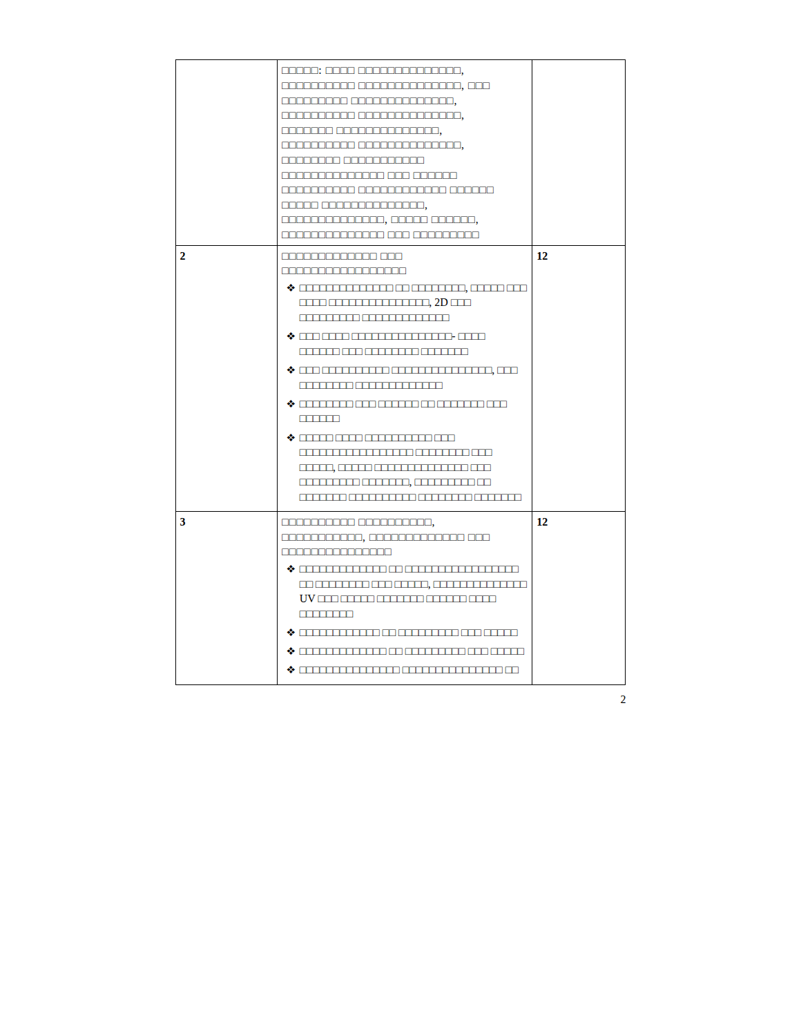| | □□□□□: □□□□ □□□□□□□□□□□□□□, □□□□□□□□□□ □□□□□□□□□□□□□□, □□□ □□□□□□□□□ □□□□□□□□□□□□□□, □□□□□□□□□□ □□□□□□□□□□□□□□, □□□□□□□ □□□□□□□□□□□□□□, □□□□□□□□□□ □□□□□□□□□□□□□□, □□□□□□□□ □□□□□□□□□□□ □□□□□□□□□□□□□□ □□□ □□□□□□ □□□□□□□□□□ □□□□□□□□□□□□ □□□□□□ □□□□□ □□□□□□□□□□□□□□, □□□□□□□□□□□□□□, □□□□□ □□□□□□, □□□□□□□□□□□□□□ □□□ □□□□□□□□□ | |
| 2 | □□□□□□□□□□□□□ □□□ □□□□□□□□□□□□□□□□□ □□□□□□□□□□□□□□ □□ □□□□□□□□, □□□□□ □□□ □□□□ □□□□□□□□□□□□□□□, 2D □□□ □□□□□□□□□ □□□□□□□□□□□□□ □□□ □□□□ □□□□□□□□□□□□□□□- □□□□ □□□□□□ □□□ □□□□□□□□ □□□□□□□ □□□ □□□□□□□□□□ □□□□□□□□□□□□□□□, □□□ □□□□□□□□ □□□□□□□□□□□□□ □□□□□□□□ □□□ □□□□□□ □□ □□□□□□□ □□□ □□□□□□ □□□□□ □□□□ □□□□□□□□□□ □□□ □□□□□□□□□□□□□□□□□ □□□□□□□□ □□□ □□□□□, □□□□□ □□□□□□□□□□□□□□ □□□ □□□□□□□□□ □□□□□□□, □□□□□□□□□ □□ □□□□□□□ □□□□□□□□□□ □□□□□□□□ □□□□□□□ | 12 |
| 3 | □□□□□□□□□□ □□□□□□□□□□, □□□□□□□□□□□, □□□□□□□□□□□□□ □□□ □□□□□□□□□□□□□□□ □□□□□□□□□□□□□ □□ □□□□□□□□□□□□□□□□□ □□ □□□□□□□□ □□□ □□□□□, □□□□□□□□□□□□□□ UV □□□ □□□□□ □□□□□□□ □□□□□□ □□□□ □□□□□□□□ □□□□□□□□□□□□ □□ □□□□□□□□□ □□□ □□□□□ □□□□□□□□□□□□□ □□ □□□□□□□□□ □□□ □□□□□ □□□□□□□□□□□□□□□ □□□□□□□□□□□□□□□ □□ | 12 |
2